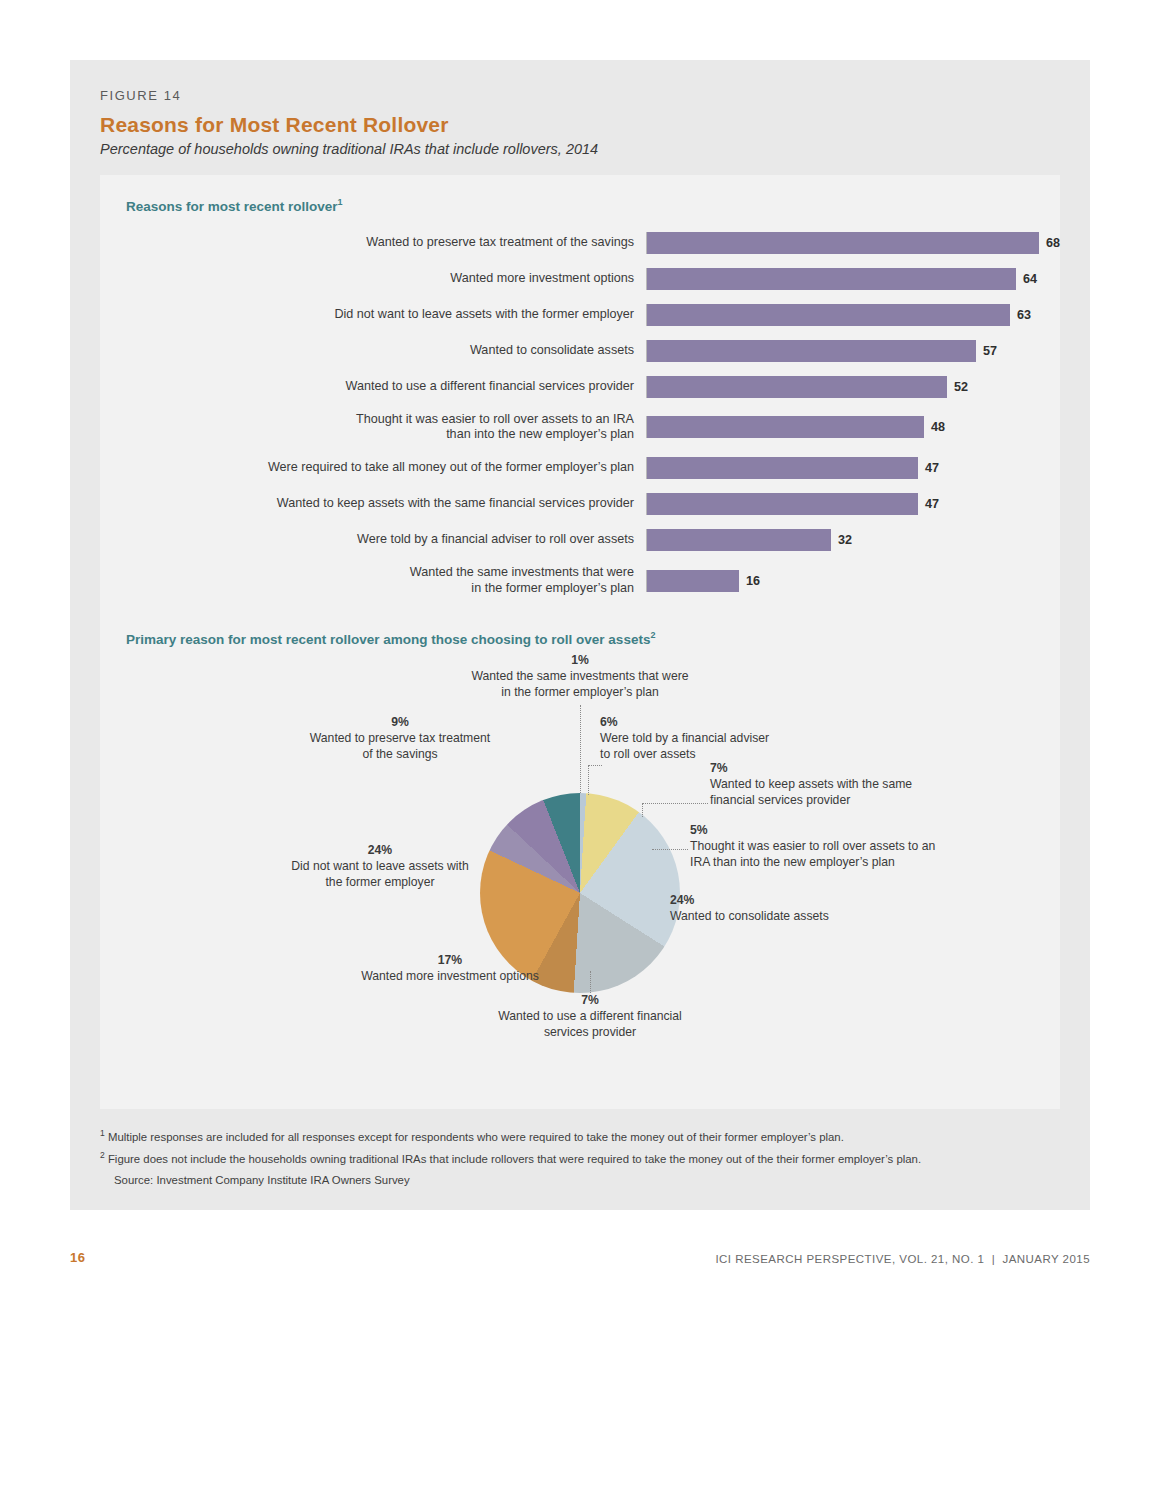FIGURE 14
Reasons for Most Recent Rollover
Percentage of households owning traditional IRAs that include rollovers, 2014
Reasons for most recent rollover1
Wanted to preserve tax treatment of the savings
68
Wanted more investment options
64
Did not want to leave assets with the former employer
63
Wanted to consolidate assets
57
Wanted to use a different financial services provider
52
Thought it was easier to roll over assets to an IRA
than into the new employer’s plan
48
Were required to take all money out of the former employer’s plan
47
Wanted to keep assets with the same financial services provider
47
Were told by a financial adviser to roll over assets
32
Wanted the same investments that were
in the former employer’s plan
16
Primary reason for most recent rollover among those choosing to roll over assets2
1% Wanted the same investments that were
in the former employer’s plan
6% Were told by a financial adviser
to roll over assets
7% Wanted to keep assets with the same
financial services provider
5% Thought it was easier to roll over assets to an
IRA than into the new employer’s plan
24% Wanted to consolidate assets
7% Wanted to use a different financial
services provider
17% Wanted more investment options
24% Did not want to leave assets with
the former employer
9% Wanted to preserve tax treatment
of the savings
1 Multiple responses are included for all responses except for respondents who were required to take the money out of their former employer’s plan.
2 Figure does not include the households owning traditional IRAs that include rollovers that were required to take the money out of the their former employer’s plan.
Source: Investment Company Institute IRA Owners Survey
16
ICI RESEARCH PERSPECTIVE, VOL. 21, NO. 1 | JANUARY 2015